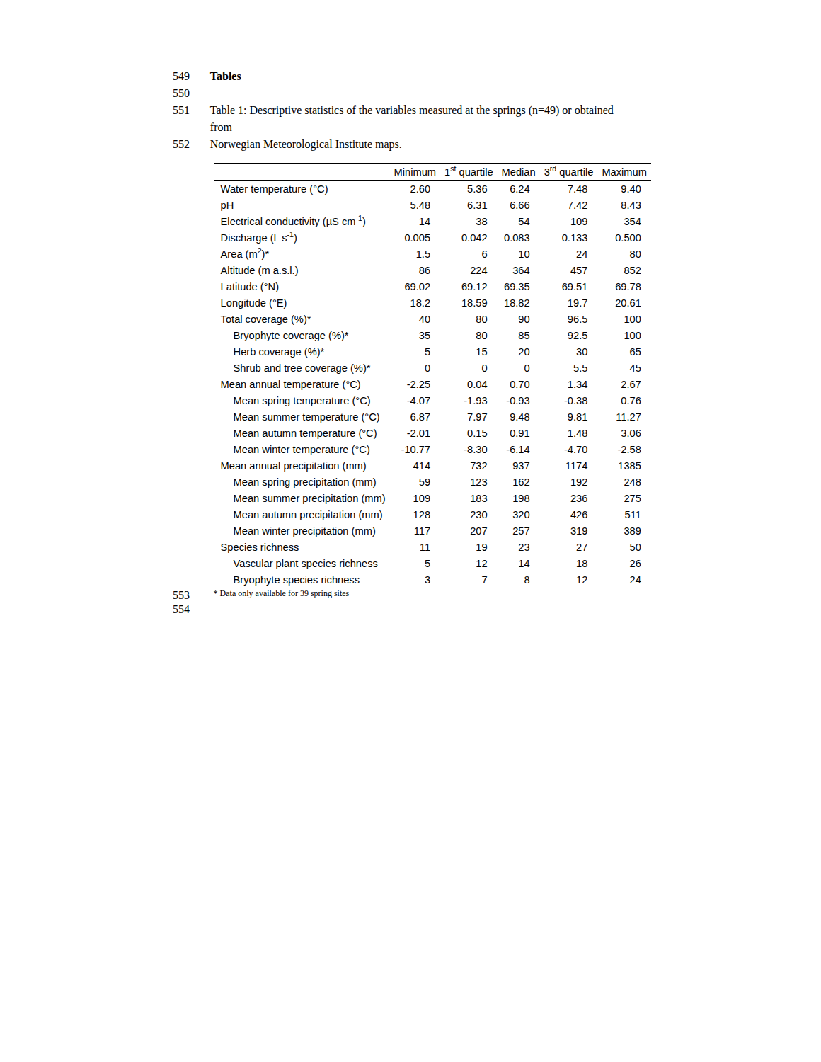549
Tables
550
551
Table 1: Descriptive statistics of the variables measured at the springs (n=49) or obtained from
552
Norwegian Meteorological Institute maps.
| | Minimum | 1 st quartile | Median | 3 rd quartile | Maximum |
| --- | --- | --- | --- | --- | --- |
| Water temperature (°C) | 2.60 | 5.36 | 6.24 | 7.48 | 9.40 |
| pH | 5.48 | 6.31 | 6.66 | 7.42 | 8.43 |
| Electrical conductivity (µS cm -1 ) | 14 | 38 | 54 | 109 | 354 |
| Discharge (L s -1 ) | 0.005 | 0.042 | 0.083 | 0.133 | 0.500 |
| Area (m 2 )* | 1.5 | 6 | 10 | 24 | 80 |
| Altitude (m a.s.l.) | 86 | 224 | 364 | 457 | 852 |
| Latitude (°N) | 69.02 | 69.12 | 69.35 | 69.51 | 69.78 |
| Longitude (°E) | 18.2 | 18.59 | 18.82 | 19.7 | 20.61 |
| Total coverage (%)* | 40 | 80 | 90 | 96.5 | 100 |
| Bryophyte coverage (%)* | 35 | 80 | 85 | 92.5 | 100 |
| Herb coverage (%)* | 5 | 15 | 20 | 30 | 65 |
| Shrub and tree coverage (%)* | 0 | 0 | 0 | 5.5 | 45 |
| Mean annual temperature (°C) | -2.25 | 0.04 | 0.70 | 1.34 | 2.67 |
| Mean spring temperature (°C) | -4.07 | -1.93 | -0.93 | -0.38 | 0.76 |
| Mean summer temperature (°C) | 6.87 | 7.97 | 9.48 | 9.81 | 11.27 |
| Mean autumn temperature (°C) | -2.01 | 0.15 | 0.91 | 1.48 | 3.06 |
| Mean winter temperature (°C) | -10.77 | -8.30 | -6.14 | -4.70 | -2.58 |
| Mean annual precipitation (mm) | 414 | 732 | 937 | 1174 | 1385 |
| Mean spring precipitation (mm) | 59 | 123 | 162 | 192 | 248 |
| Mean summer precipitation (mm) | 109 | 183 | 198 | 236 | 275 |
| Mean autumn precipitation (mm) | 128 | 230 | 320 | 426 | 511 |
| Mean winter precipitation (mm) | 117 | 207 | 257 | 319 | 389 |
| Species richness | 11 | 19 | 23 | 27 | 50 |
| Vascular plant species richness | 5 | 12 | 14 | 18 | 26 |
| Bryophyte species richness | 3 | 7 | 8 | 12 | 24 |
553
* Data only available for 39 spring sites
554